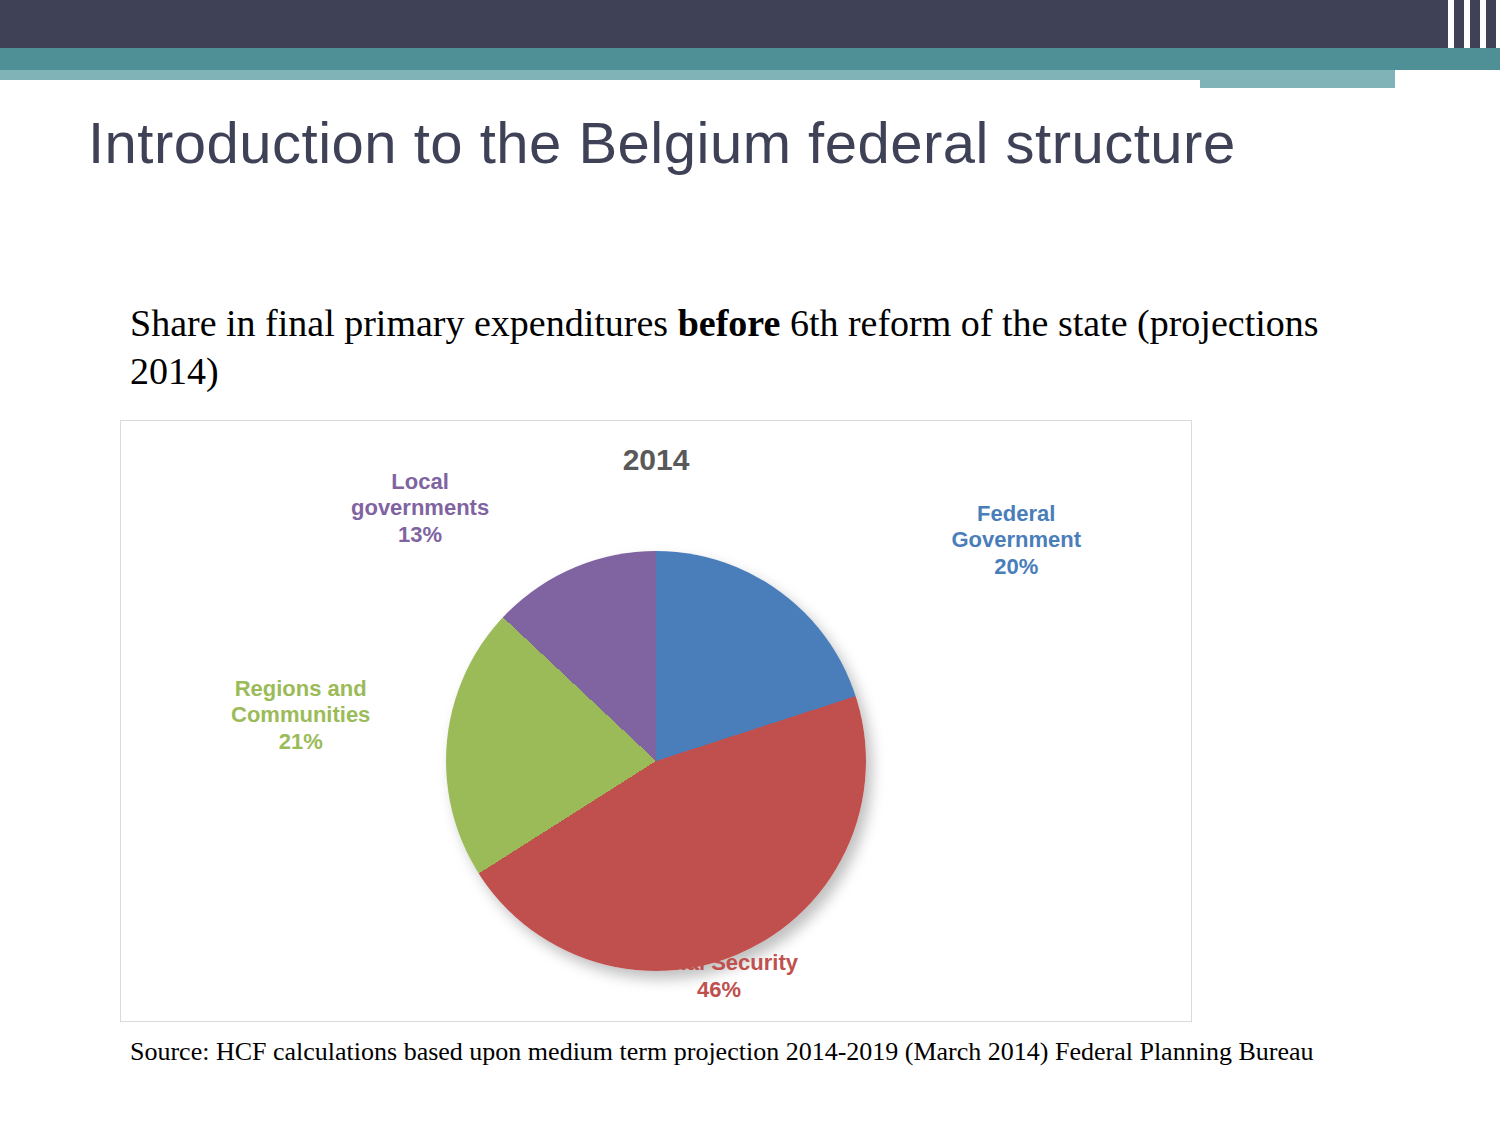Introduction to the Belgium federal structure
Share in final primary expenditures before 6th reform of the state (projections 2014)
2014
Federal
Government
20%
Social Security
46%
Regions and
Communities
21%
Local
governments
13%
Source: HCF calculations based upon medium term projection 2014-2019 (March 2014) Federal Planning Bureau